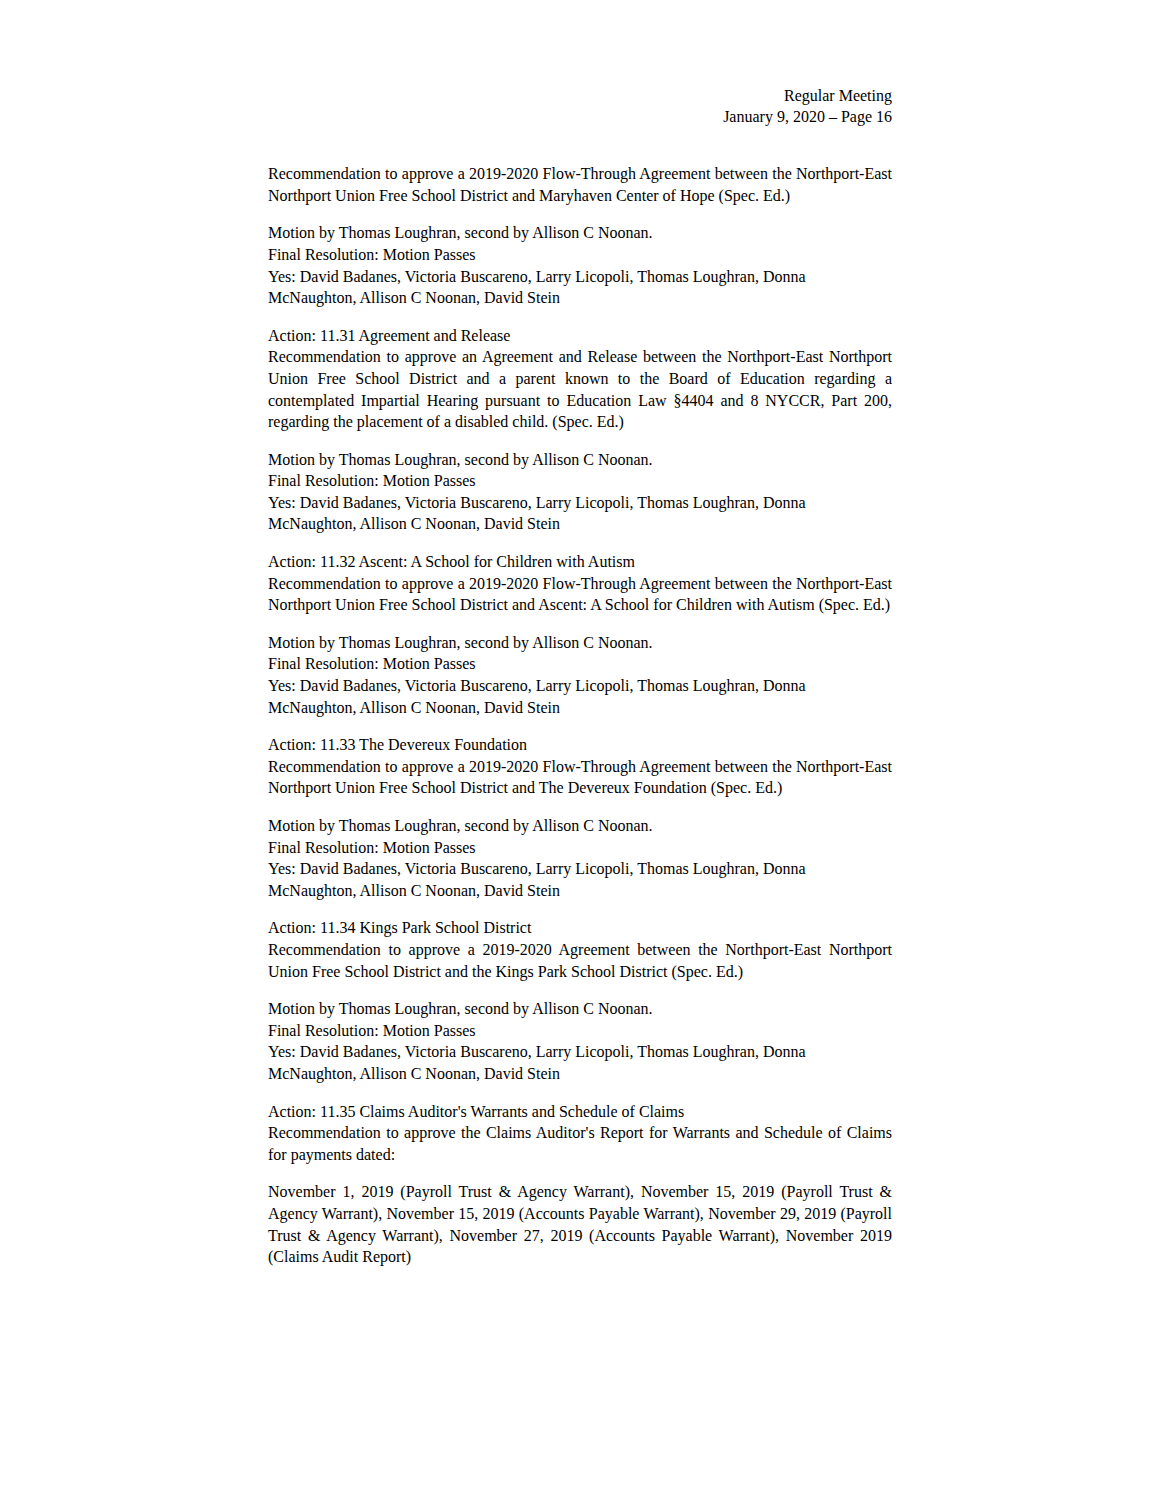Regular Meeting
January 9, 2020 – Page 16
Recommendation to approve a 2019-2020 Flow-Through Agreement between the Northport-East Northport Union Free School District and Maryhaven Center of Hope (Spec. Ed.)
Motion by Thomas Loughran, second by Allison C Noonan.
Final Resolution: Motion Passes
Yes: David Badanes, Victoria Buscareno, Larry Licopoli, Thomas Loughran, Donna McNaughton, Allison C Noonan, David Stein
Action: 11.31 Agreement and Release
Recommendation to approve an Agreement and Release between the Northport-East Northport Union Free School District and a parent known to the Board of Education regarding a contemplated Impartial Hearing pursuant to Education Law §4404 and 8 NYCCR, Part 200, regarding the placement of a disabled child. (Spec. Ed.)
Motion by Thomas Loughran, second by Allison C Noonan.
Final Resolution: Motion Passes
Yes: David Badanes, Victoria Buscareno, Larry Licopoli, Thomas Loughran, Donna McNaughton, Allison C Noonan, David Stein
Action: 11.32 Ascent: A School for Children with Autism
Recommendation to approve a 2019-2020 Flow-Through Agreement between the Northport-East Northport Union Free School District and Ascent: A School for Children with Autism (Spec. Ed.)
Motion by Thomas Loughran, second by Allison C Noonan.
Final Resolution: Motion Passes
Yes: David Badanes, Victoria Buscareno, Larry Licopoli, Thomas Loughran, Donna McNaughton, Allison C Noonan, David Stein
Action: 11.33 The Devereux Foundation
Recommendation to approve a 2019-2020 Flow-Through Agreement between the Northport-East Northport Union Free School District and The Devereux Foundation (Spec. Ed.)
Motion by Thomas Loughran, second by Allison C Noonan.
Final Resolution: Motion Passes
Yes: David Badanes, Victoria Buscareno, Larry Licopoli, Thomas Loughran, Donna McNaughton, Allison C Noonan, David Stein
Action: 11.34 Kings Park School District
Recommendation to approve a 2019-2020 Agreement between the Northport-East Northport Union Free School District and the Kings Park School District (Spec. Ed.)
Motion by Thomas Loughran, second by Allison C Noonan.
Final Resolution: Motion Passes
Yes: David Badanes, Victoria Buscareno, Larry Licopoli, Thomas Loughran, Donna McNaughton, Allison C Noonan, David Stein
Action: 11.35 Claims Auditor's Warrants and Schedule of Claims
Recommendation to approve the Claims Auditor's Report for Warrants and Schedule of Claims for payments dated:
November 1, 2019 (Payroll Trust & Agency Warrant), November 15, 2019 (Payroll Trust & Agency Warrant), November 15, 2019 (Accounts Payable Warrant), November 29, 2019 (Payroll Trust & Agency Warrant), November 27, 2019 (Accounts Payable Warrant), November 2019 (Claims Audit Report)